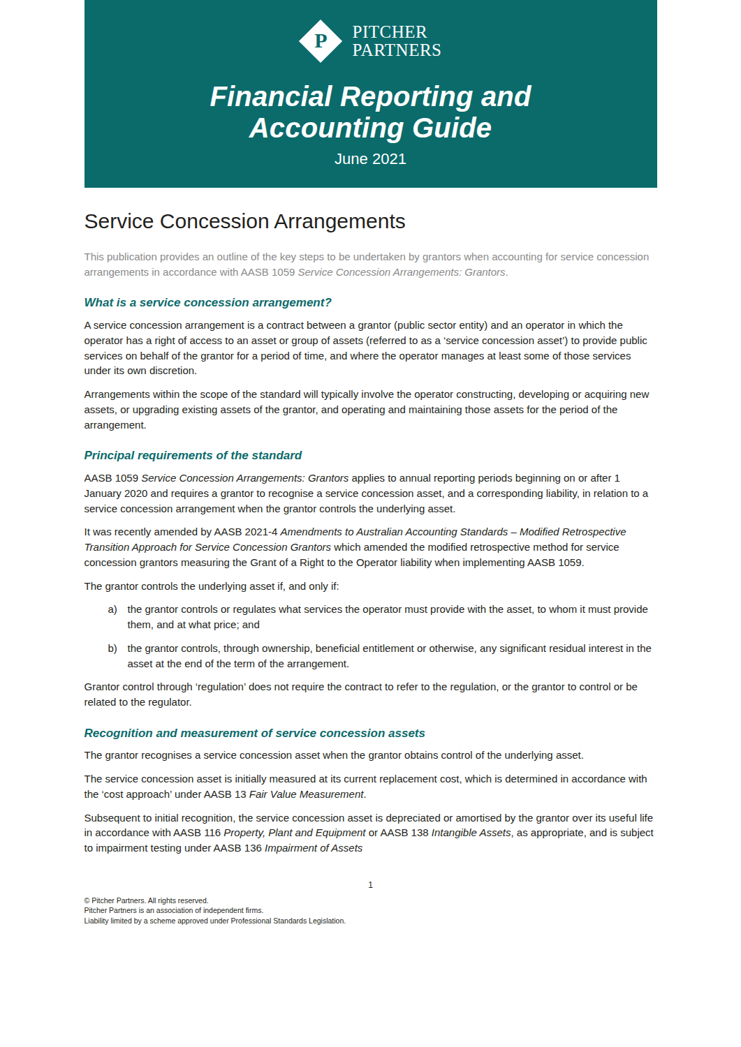P
Pitcher Partners
Financial Reporting and
Accounting Guide
June 2021
Service Concession Arrangements
This publication provides an outline of the key steps to be undertaken by grantors when accounting for service concession arrangements in accordance with AASB 1059 Service Concession Arrangements: Grantors.
What is a service concession arrangement?
A service concession arrangement is a contract between a grantor (public sector entity) and an operator in which the operator has a right of access to an asset or group of assets (referred to as a ‘service concession asset’) to provide public services on behalf of the grantor for a period of time, and where the operator manages at least some of those services under its own discretion.
Arrangements within the scope of the standard will typically involve the operator constructing, developing or acquiring new assets, or upgrading existing assets of the grantor, and operating and maintaining those assets for the period of the arrangement.
Principal requirements of the standard
AASB 1059 Service Concession Arrangements: Grantors applies to annual reporting periods beginning on or after 1 January 2020 and requires a grantor to recognise a service concession asset, and a corresponding liability, in relation to a service concession arrangement when the grantor controls the underlying asset.
It was recently amended by AASB 2021-4 Amendments to Australian Accounting Standards – Modified Retrospective Transition Approach for Service Concession Grantors which amended the modified retrospective method for service concession grantors measuring the Grant of a Right to the Operator liability when implementing AASB 1059.
The grantor controls the underlying asset if, and only if:
a) the grantor controls or regulates what services the operator must provide with the asset, to whom it must provide them, and at what price; and
b) the grantor controls, through ownership, beneficial entitlement or otherwise, any significant residual interest in the asset at the end of the term of the arrangement.
Grantor control through ‘regulation’ does not require the contract to refer to the regulation, or the grantor to control or be related to the regulator.
Recognition and measurement of service concession assets
The grantor recognises a service concession asset when the grantor obtains control of the underlying asset.
The service concession asset is initially measured at its current replacement cost, which is determined in accordance with the ‘cost approach’ under AASB 13 Fair Value Measurement.
Subsequent to initial recognition, the service concession asset is depreciated or amortised by the grantor over its useful life in accordance with AASB 116 Property, Plant and Equipment or AASB 138 Intangible Assets, as appropriate, and is subject to impairment testing under AASB 136 Impairment of Assets
1
© Pitcher Partners. All rights reserved.
Pitcher Partners is an association of independent firms.
Liability limited by a scheme approved under Professional Standards Legislation.